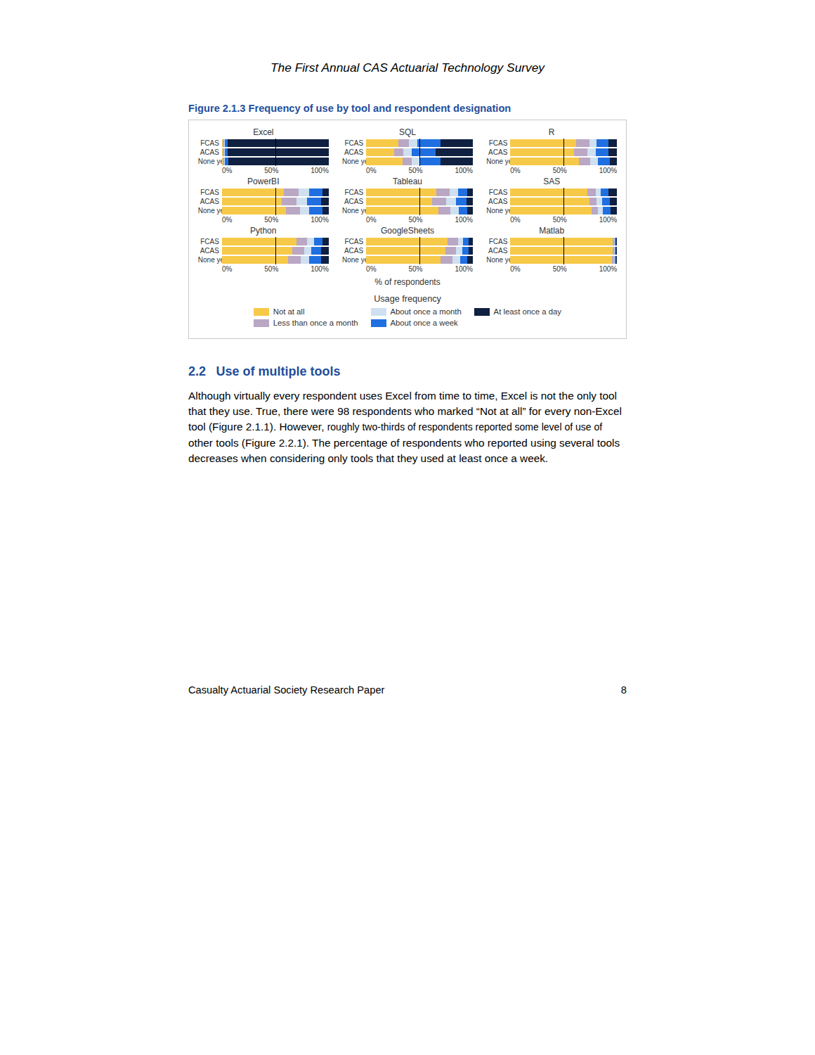The First Annual CAS Actuarial Technology Survey
Figure 2.1.3 Frequency of use by tool and respondent designation
Excel
FCAS
ACAS
None yet
0% 50% 100%
SQL
FCAS
ACAS
None yet
0% 50% 100%
R
FCAS
ACAS
None yet
0% 50% 100%
PowerBI
FCAS
ACAS
None yet
0% 50% 100%
Tableau
FCAS
ACAS
None yet
0% 50% 100%
SAS
FCAS
ACAS
None yet
0% 50% 100%
Python
FCAS
ACAS
None yet
0% 50% 100%
GoogleSheets
FCAS
ACAS
None yet
0% 50% 100%
Matlab
FCAS
ACAS
None yet
0% 50% 100%
% of respondents
Usage frequency
Not at all
About once a month
At least once a day
Less than once a month
About once a week
2.2 Use of multiple tools
Although virtually every respondent uses Excel from time to time, Excel is not the only tool that they use. True, there were 98 respondents who marked “Not at all” for every non-Excel tool (Figure 2.1.1). However, roughly two-thirds of respondents reported some level of use of other tools (Figure 2.2.1). The percentage of respondents who reported using several tools decreases when considering only tools that they used at least once a week.
Casualty Actuarial Society Research Paper 8